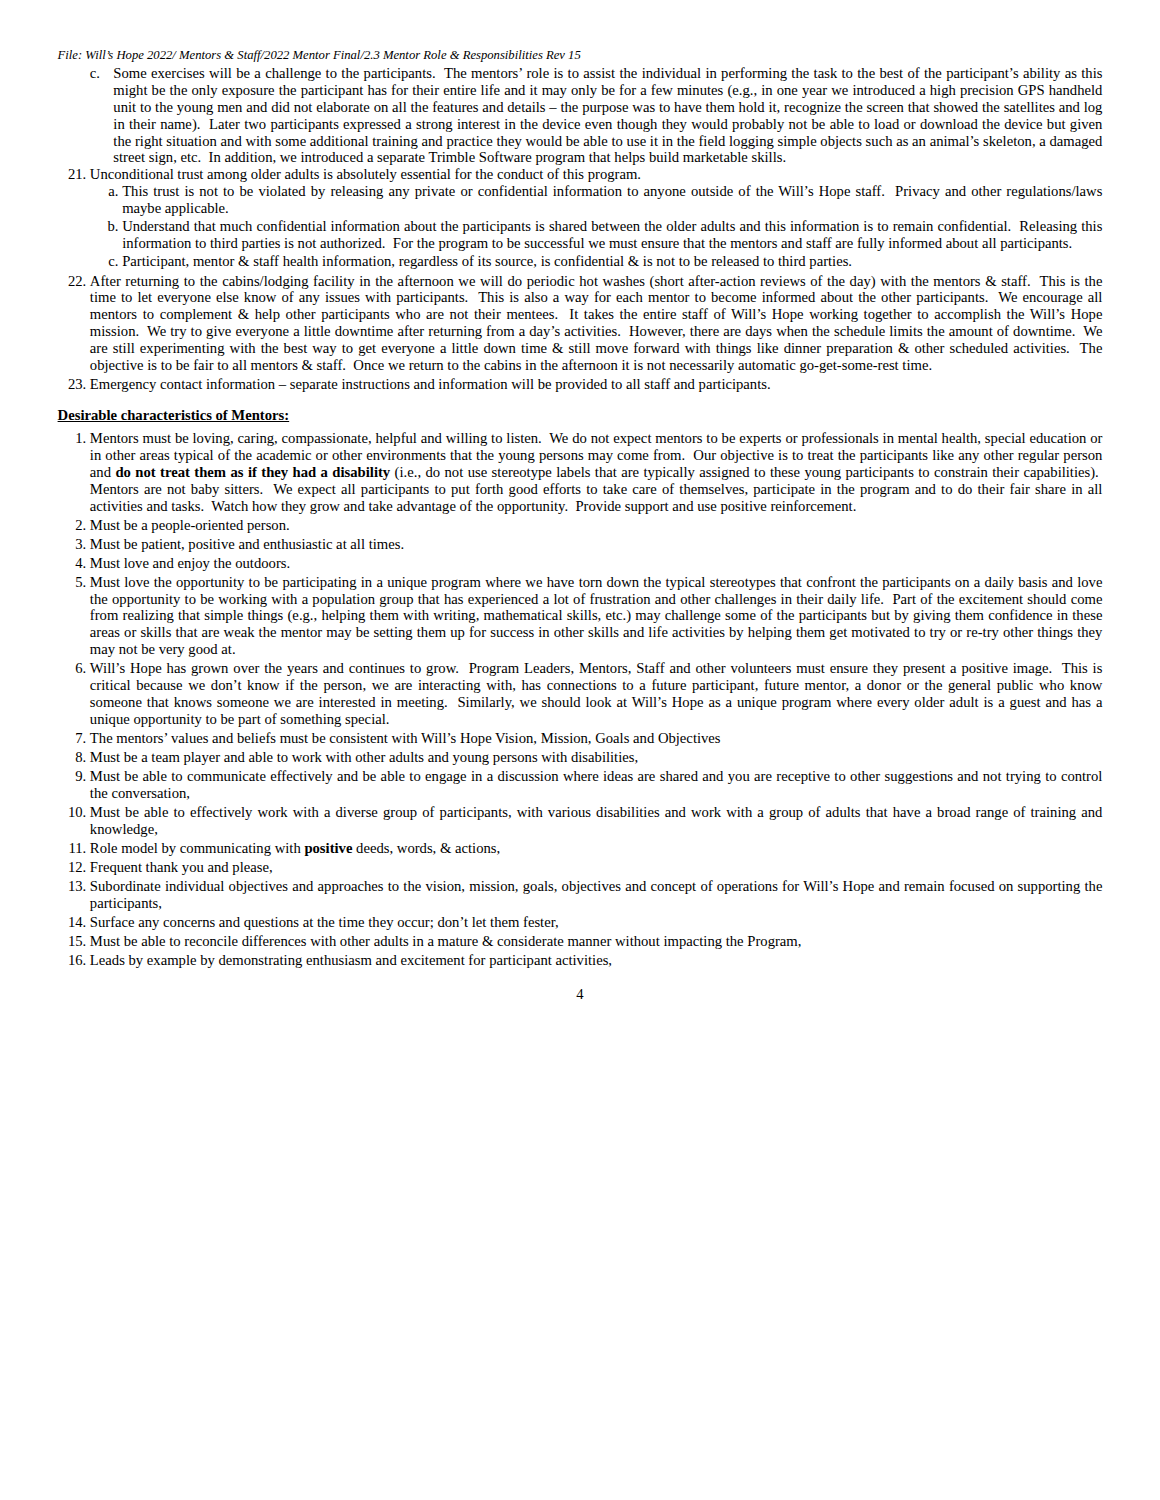File: Will’s Hope 2022/ Mentors & Staff/2022 Mentor Final/2.3 Mentor Role & Responsibilities Rev 15
Some exercises will be a challenge to the participants. The mentors’ role is to assist the individual in performing the task to the best of the participant’s ability as this might be the only exposure the participant has for their entire life and it may only be for a few minutes (e.g., in one year we introduced a high precision GPS handheld unit to the young men and did not elaborate on all the features and details – the purpose was to have them hold it, recognize the screen that showed the satellites and log in their name). Later two participants expressed a strong interest in the device even though they would probably not be able to load or download the device but given the right situation and with some additional training and practice they would be able to use it in the field logging simple objects such as an animal’s skeleton, a damaged street sign, etc. In addition, we introduced a separate Trimble Software program that helps build marketable skills.
Unconditional trust among older adults is absolutely essential for the conduct of this program.
This trust is not to be violated by releasing any private or confidential information to anyone outside of the Will’s Hope staff. Privacy and other regulations/laws maybe applicable.
Understand that much confidential information about the participants is shared between the older adults and this information is to remain confidential. Releasing this information to third parties is not authorized. For the program to be successful we must ensure that the mentors and staff are fully informed about all participants.
Participant, mentor & staff health information, regardless of its source, is confidential & is not to be released to third parties.
After returning to the cabins/lodging facility in the afternoon we will do periodic hot washes (short after-action reviews of the day) with the mentors & staff. This is the time to let everyone else know of any issues with participants. This is also a way for each mentor to become informed about the other participants. We encourage all mentors to complement & help other participants who are not their mentees. It takes the entire staff of Will’s Hope working together to accomplish the Will’s Hope mission. We try to give everyone a little downtime after returning from a day’s activities. However, there are days when the schedule limits the amount of downtime. We are still experimenting with the best way to get everyone a little down time & still move forward with things like dinner preparation & other scheduled activities. The objective is to be fair to all mentors & staff. Once we return to the cabins in the afternoon it is not necessarily automatic go-get-some-rest time.
Emergency contact information – separate instructions and information will be provided to all staff and participants.
Desirable characteristics of Mentors:
Mentors must be loving, caring, compassionate, helpful and willing to listen. We do not expect mentors to be experts or professionals in mental health, special education or in other areas typical of the academic or other environments that the young persons may come from. Our objective is to treat the participants like any other regular person and do not treat them as if they had a disability (i.e., do not use stereotype labels that are typically assigned to these young participants to constrain their capabilities). Mentors are not baby sitters. We expect all participants to put forth good efforts to take care of themselves, participate in the program and to do their fair share in all activities and tasks. Watch how they grow and take advantage of the opportunity. Provide support and use positive reinforcement.
Must be a people-oriented person.
Must be patient, positive and enthusiastic at all times.
Must love and enjoy the outdoors.
Must love the opportunity to be participating in a unique program where we have torn down the typical stereotypes that confront the participants on a daily basis and love the opportunity to be working with a population group that has experienced a lot of frustration and other challenges in their daily life. Part of the excitement should come from realizing that simple things (e.g., helping them with writing, mathematical skills, etc.) may challenge some of the participants but by giving them confidence in these areas or skills that are weak the mentor may be setting them up for success in other skills and life activities by helping them get motivated to try or re-try other things they may not be very good at.
Will’s Hope has grown over the years and continues to grow. Program Leaders, Mentors, Staff and other volunteers must ensure they present a positive image. This is critical because we don’t know if the person, we are interacting with, has connections to a future participant, future mentor, a donor or the general public who know someone that knows someone we are interested in meeting. Similarly, we should look at Will’s Hope as a unique program where every older adult is a guest and has a unique opportunity to be part of something special.
The mentors’ values and beliefs must be consistent with Will’s Hope Vision, Mission, Goals and Objectives
Must be a team player and able to work with other adults and young persons with disabilities,
Must be able to communicate effectively and be able to engage in a discussion where ideas are shared and you are receptive to other suggestions and not trying to control the conversation,
Must be able to effectively work with a diverse group of participants, with various disabilities and work with a group of adults that have a broad range of training and knowledge,
Role model by communicating with positive deeds, words, & actions,
Frequent thank you and please,
Subordinate individual objectives and approaches to the vision, mission, goals, objectives and concept of operations for Will’s Hope and remain focused on supporting the participants,
Surface any concerns and questions at the time they occur; don’t let them fester,
Must be able to reconcile differences with other adults in a mature & considerate manner without impacting the Program,
Leads by example by demonstrating enthusiasm and excitement for participant activities,
4